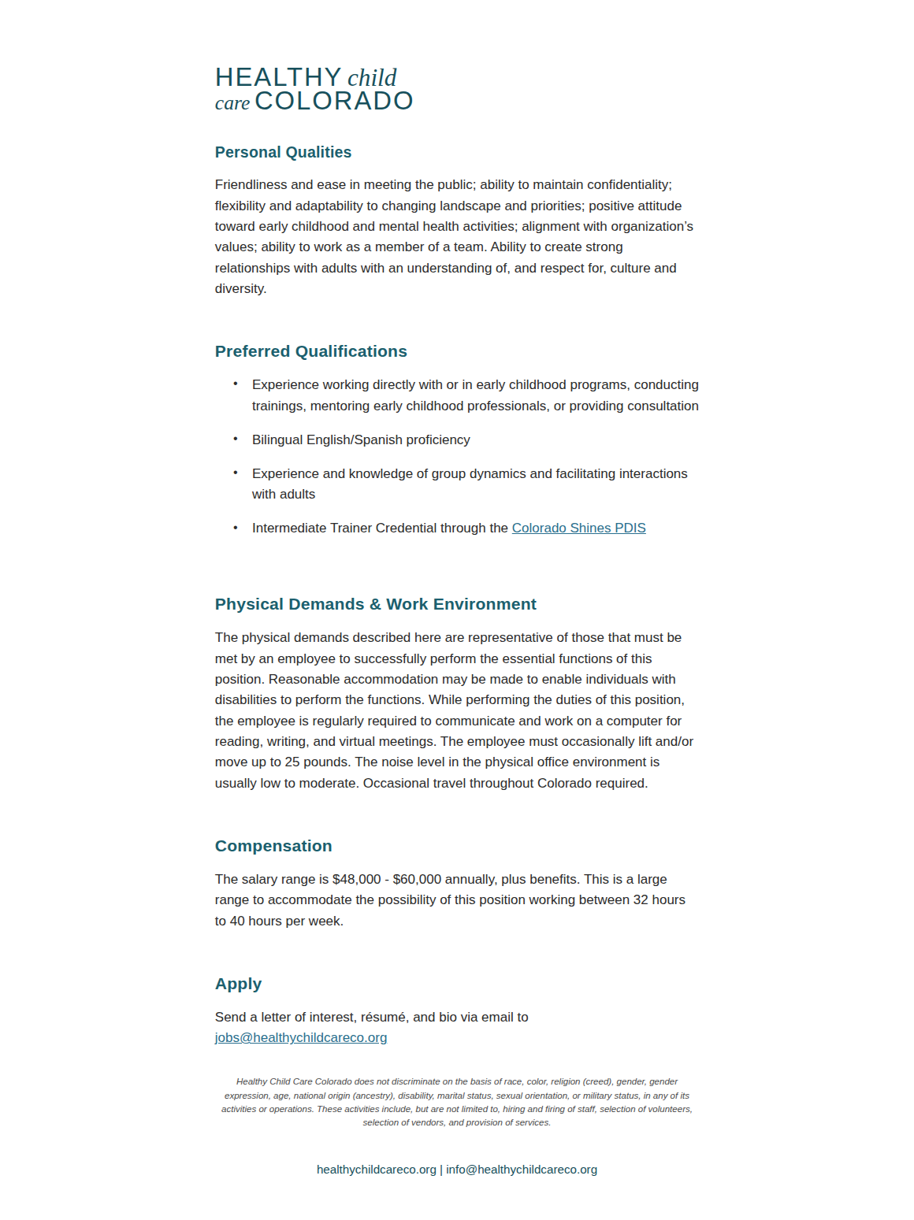HEALTHY child
care COLORADO
Personal Qualities
Friendliness and ease in meeting the public; ability to maintain confidentiality; flexibility and adaptability to changing landscape and priorities; positive attitude toward early childhood and mental health activities; alignment with organization’s values; ability to work as a member of a team. Ability to create strong relationships with adults with an understanding of, and respect for, culture and diversity.
Preferred Qualifications
Experience working directly with or in early childhood programs, conducting trainings, mentoring early childhood professionals, or providing consultation
Bilingual English/Spanish proficiency
Experience and knowledge of group dynamics and facilitating interactions with adults
Intermediate Trainer Credential through the Colorado Shines PDIS
Physical Demands & Work Environment
The physical demands described here are representative of those that must be met by an employee to successfully perform the essential functions of this position. Reasonable accommodation may be made to enable individuals with disabilities to perform the functions. While performing the duties of this position, the employee is regularly required to communicate and work on a computer for reading, writing, and virtual meetings. The employee must occasionally lift and/or move up to 25 pounds. The noise level in the physical office environment is usually low to moderate. Occasional travel throughout Colorado required.
Compensation
The salary range is $48,000 - $60,000 annually, plus benefits. This is a large range to accommodate the possibility of this position working between 32 hours to 40 hours per week.
Apply
Send a letter of interest, résumé, and bio via email to jobs@healthychildcareco.org
Healthy Child Care Colorado does not discriminate on the basis of race, color, religion (creed), gender, gender expression, age, national origin (ancestry), disability, marital status, sexual orientation, or military status, in any of its activities or operations. These activities include, but are not limited to, hiring and firing of staff, selection of volunteers, selection of vendors, and provision of services.
healthychildcareco.org | info@healthychildcareco.org